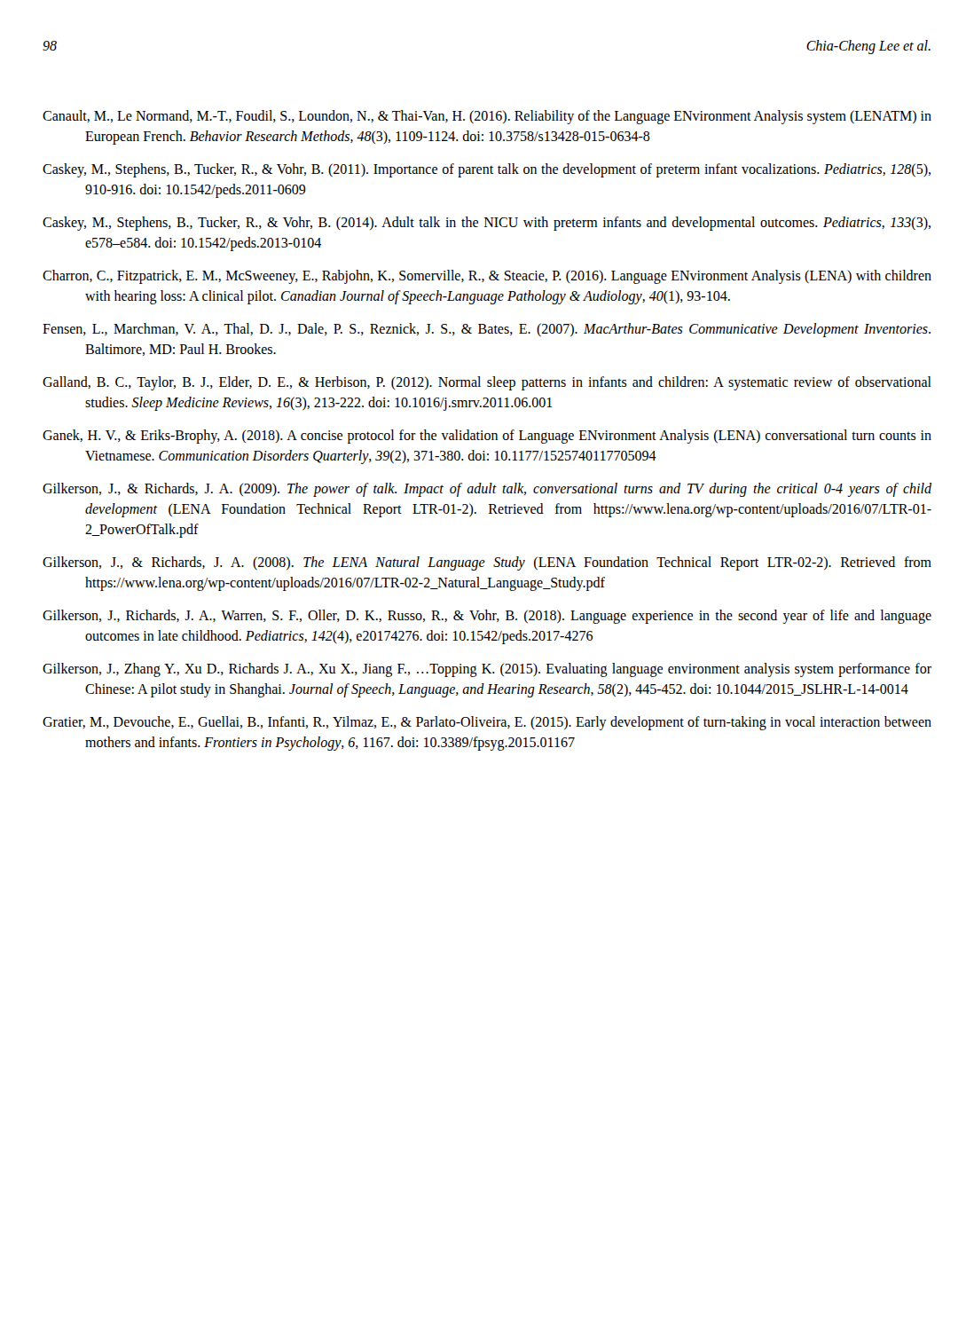98 Chia-Cheng Lee et al.
Canault, M., Le Normand, M.-T., Foudil, S., Loundon, N., & Thai-Van, H. (2016). Reliability of the Language ENvironment Analysis system (LENATM) in European French. Behavior Research Methods, 48(3), 1109-1124. doi: 10.3758/s13428-015-0634-8
Caskey, M., Stephens, B., Tucker, R., & Vohr, B. (2011). Importance of parent talk on the development of preterm infant vocalizations. Pediatrics, 128(5), 910-916. doi: 10.1542/peds.2011-0609
Caskey, M., Stephens, B., Tucker, R., & Vohr, B. (2014). Adult talk in the NICU with preterm infants and developmental outcomes. Pediatrics, 133(3), e578–e584. doi: 10.1542/peds.2013-0104
Charron, C., Fitzpatrick, E. M., McSweeney, E., Rabjohn, K., Somerville, R., & Steacie, P. (2016). Language ENvironment Analysis (LENA) with children with hearing loss: A clinical pilot. Canadian Journal of Speech-Language Pathology & Audiology, 40(1), 93-104.
Fensen, L., Marchman, V. A., Thal, D. J., Dale, P. S., Reznick, J. S., & Bates, E. (2007). MacArthur-Bates Communicative Development Inventories. Baltimore, MD: Paul H. Brookes.
Galland, B. C., Taylor, B. J., Elder, D. E., & Herbison, P. (2012). Normal sleep patterns in infants and children: A systematic review of observational studies. Sleep Medicine Reviews, 16(3), 213-222. doi: 10.1016/j.smrv.2011.06.001
Ganek, H. V., & Eriks-Brophy, A. (2018). A concise protocol for the validation of Language ENvironment Analysis (LENA) conversational turn counts in Vietnamese. Communication Disorders Quarterly, 39(2), 371-380. doi: 10.1177/1525740117705094
Gilkerson, J., & Richards, J. A. (2009). The power of talk. Impact of adult talk, conversational turns and TV during the critical 0-4 years of child development (LENA Foundation Technical Report LTR-01-2). Retrieved from https://www.lena.org/wp-content/uploads/2016/07/LTR-01-2_PowerOfTalk.pdf
Gilkerson, J., & Richards, J. A. (2008). The LENA Natural Language Study (LENA Foundation Technical Report LTR-02-2). Retrieved from https://www.lena.org/wp-content/uploads/2016/07/LTR-02-2_Natural_Language_Study.pdf
Gilkerson, J., Richards, J. A., Warren, S. F., Oller, D. K., Russo, R., & Vohr, B. (2018). Language experience in the second year of life and language outcomes in late childhood. Pediatrics, 142(4), e20174276. doi: 10.1542/peds.2017-4276
Gilkerson, J., Zhang Y., Xu D., Richards J. A., Xu X., Jiang F., …Topping K. (2015). Evaluating language environment analysis system performance for Chinese: A pilot study in Shanghai. Journal of Speech, Language, and Hearing Research, 58(2), 445-452. doi: 10.1044/2015_JSLHR-L-14-0014
Gratier, M., Devouche, E., Guellai, B., Infanti, R., Yilmaz, E., & Parlato-Oliveira, E. (2015). Early development of turn-taking in vocal interaction between mothers and infants. Frontiers in Psychology, 6, 1167. doi: 10.3389/fpsyg.2015.01167